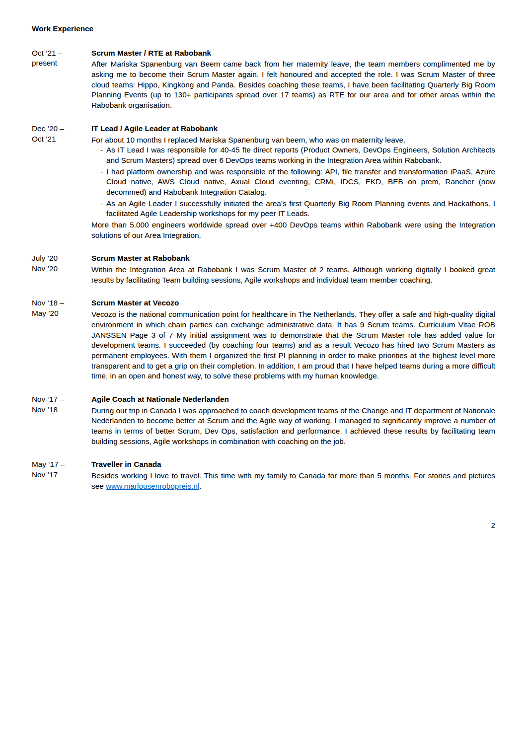Work Experience
Oct ’21 –
present
Scrum Master / RTE at Rabobank
After Mariska Spanenburg van Beem came back from her maternity leave, the team members complimented me by asking me to become their Scrum Master again. I felt honoured and accepted the role. I was Scrum Master of three cloud teams: Hippo, Kingkong and Panda. Besides coaching these teams, I have been facilitating Quarterly Big Room Planning Events (up to 130+ participants spread over 17 teams) as RTE for our area and for other areas within the Rabobank organisation.
Dec ’20 –
Oct ’21
IT Lead / Agile Leader at Rabobank
For about 10 months I replaced Mariska Spanenburg van beem, who was on maternity leave.
As IT Lead I was responsible for 40-45 fte direct reports (Product Owners, DevOps Engineers, Solution Architects and Scrum Masters) spread over 6 DevOps teams working in the Integration Area within Rabobank.
I had platform ownership and was responsible of the following: API, file transfer and transformation iPaaS, Azure Cloud native, AWS Cloud native, Axual Cloud eventing, CRMi, IDCS, EKD, BEB on prem, Rancher (now decommed) and Rabobank Integration Catalog.
As an Agile Leader I successfully initiated the area’s first Quarterly Big Room Planning events and Hackathons. I facilitated Agile Leadership workshops for my peer IT Leads.
More than 5.000 engineers worldwide spread over +400 DevOps teams within Rabobank were using the Integration solutions of our Area Integration.
July ’20 –
Nov ’20
Scrum Master at Rabobank
Within the Integration Area at Rabobank I was Scrum Master of 2 teams. Although working digitally I booked great results by facilitating Team building sessions, Agile workshops and individual team member coaching.
Nov ‘18 –
May ’20
Scrum Master at Vecozo
Vecozo is the national communication point for healthcare in The Netherlands. They offer a safe and high-quality digital environment in which chain parties can exchange administrative data. It has 9 Scrum teams. Curriculum Vitae ROB JANSSEN Page 3 of 7 My initial assignment was to demonstrate that the Scrum Master role has added value for development teams. I succeeded (by coaching four teams) and as a result Vecozo has hired two Scrum Masters as permanent employees. With them I organized the first PI planning in order to make priorities at the highest level more transparent and to get a grip on their completion. In addition, I am proud that I have helped teams during a more difficult time, in an open and honest way, to solve these problems with my human knowledge.
Nov ‘17 –
Nov ’18
Agile Coach at Nationale Nederlanden
During our trip in Canada I was approached to coach development teams of the Change and IT department of Nationale Nederlanden to become better at Scrum and the Agile way of working. I managed to significantly improve a number of teams in terms of better Scrum, Dev Ops, satisfaction and performance. I achieved these results by facilitating team building sessions, Agile workshops in combination with coaching on the job.
May ‘17 –
Nov ’17
Traveller in Canada
Besides working I love to travel. This time with my family to Canada for more than 5 months. For stories and pictures see www.marlousenrobopreis.nl.
2